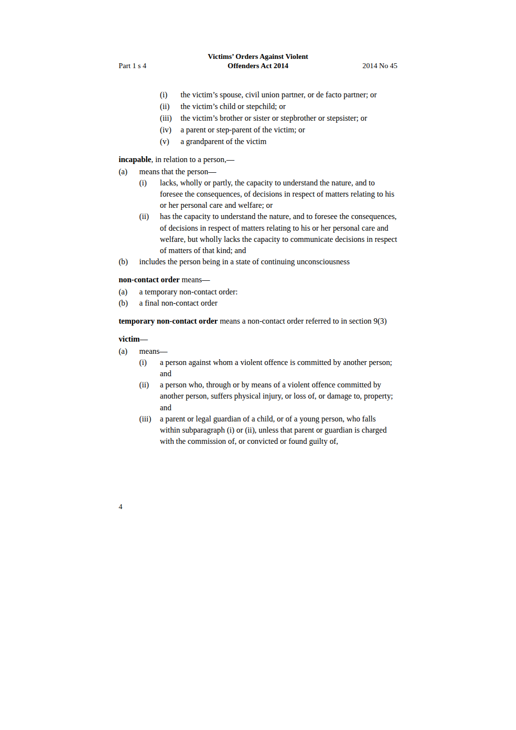Part 1 s 4
Victims’ Orders Against Violent
Offenders Act 2014
2014 No 45
(i)
the victim’s spouse, civil union partner, or de facto partner; or
(ii)
the victim’s child or stepchild; or
(iii)
the victim’s brother or sister or stepbrother or stepsister; or
(iv)
a parent or step-parent of the victim; or
(v)
a grandparent of the victim
incapable, in relation to a person,—
(a)
means that the person—
(i)
lacks, wholly or partly, the capacity to understand the nature, and to foresee the consequences, of decisions in respect of matters relating to his or her personal care and welfare; or
(ii)
has the capacity to understand the nature, and to foresee the consequences, of decisions in respect of matters relating to his or her personal care and welfare, but wholly lacks the capacity to communicate decisions in respect of matters of that kind; and
(b)
includes the person being in a state of continuing unconsciousness
non-contact order means—
(a)
a temporary non-contact order:
(b)
a final non-contact order
temporary non-contact order means a non-contact order referred to in section 9(3)
victim—
(a)
means—
(i)
a person against whom a violent offence is committed by another person; and
(ii)
a person who, through or by means of a violent offence committed by another person, suffers physical injury, or loss of, or damage to, property; and
(iii)
a parent or legal guardian of a child, or of a young person, who falls within subparagraph (i) or (ii), unless that parent or guardian is charged with the commission of, or convicted or found guilty of,
4